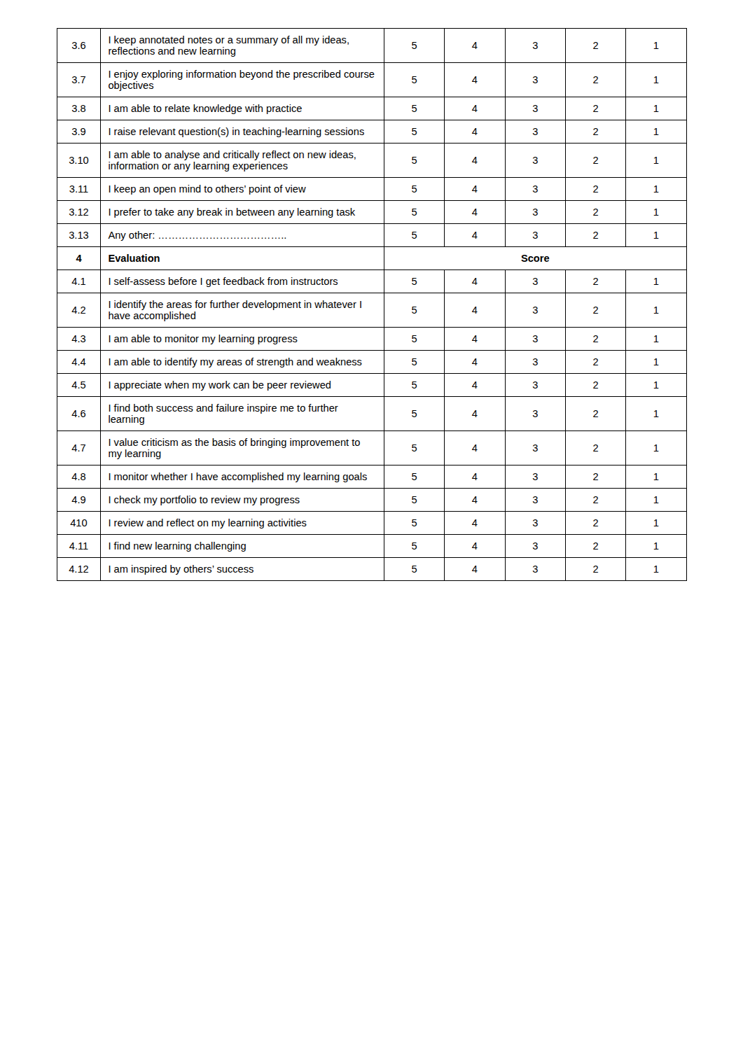| 3.6 | I keep annotated notes or a summary of all my ideas, reflections and new learning | 5 | 4 | 3 | 2 | 1 |
| 3.7 | I enjoy exploring information beyond the prescribed course objectives | 5 | 4 | 3 | 2 | 1 |
| 3.8 | I am able to relate knowledge with practice | 5 | 4 | 3 | 2 | 1 |
| 3.9 | I raise relevant question(s) in teaching-learning sessions | 5 | 4 | 3 | 2 | 1 |
| 3.10 | I am able to analyse and critically reflect on new ideas, information or any learning experiences | 5 | 4 | 3 | 2 | 1 |
| 3.11 | I keep an open mind to others’ point of view | 5 | 4 | 3 | 2 | 1 |
| 3.12 | I prefer to take any break in between any learning task | 5 | 4 | 3 | 2 | 1 |
| 3.13 | Any other: ……………………………….. | 5 | 4 | 3 | 2 | 1 |
| 4 | Evaluation | Score |
| 4.1 | I self-assess before I get feedback from instructors | 5 | 4 | 3 | 2 | 1 |
| 4.2 | I identify the areas for further development in whatever I have accomplished | 5 | 4 | 3 | 2 | 1 |
| 4.3 | I am able to monitor my learning progress | 5 | 4 | 3 | 2 | 1 |
| 4.4 | I am able to identify my areas of strength and weakness | 5 | 4 | 3 | 2 | 1 |
| 4.5 | I appreciate when my work can be peer reviewed | 5 | 4 | 3 | 2 | 1 |
| 4.6 | I find both success and failure inspire me to further learning | 5 | 4 | 3 | 2 | 1 |
| 4.7 | I value criticism as the basis of bringing improvement to my learning | 5 | 4 | 3 | 2 | 1 |
| 4.8 | I monitor whether I have accomplished my learning goals | 5 | 4 | 3 | 2 | 1 |
| 4.9 | I check my portfolio to review my progress | 5 | 4 | 3 | 2 | 1 |
| 410 | I review and reflect on my learning activities | 5 | 4 | 3 | 2 | 1 |
| 4.11 | I find new learning challenging | 5 | 4 | 3 | 2 | 1 |
| 4.12 | I am inspired by others’ success | 5 | 4 | 3 | 2 | 1 |